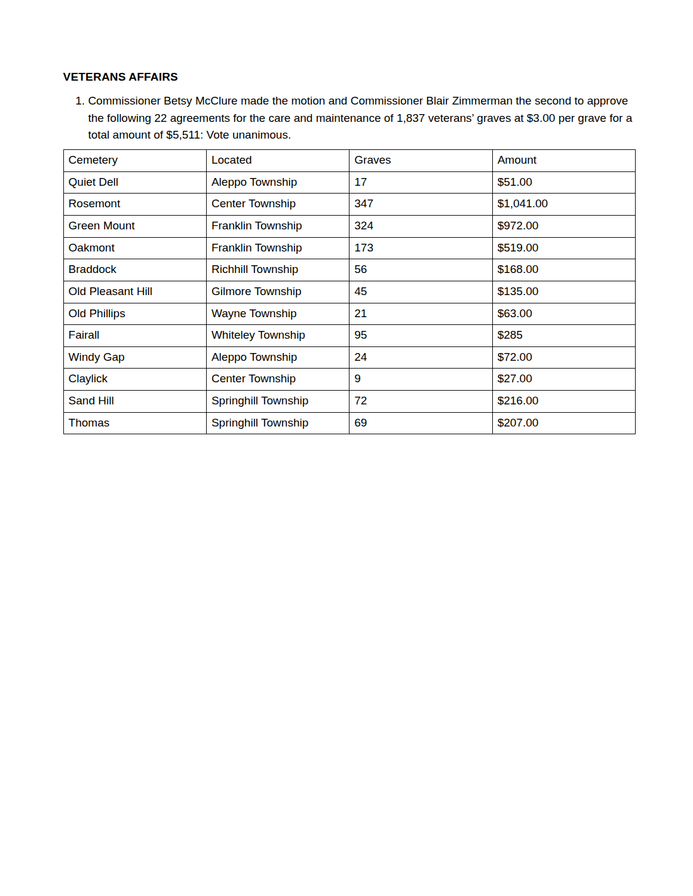VETERANS AFFAIRS
Commissioner Betsy McClure made the motion and Commissioner Blair Zimmerman the second to approve the following 22 agreements for the care and maintenance of 1,837 veterans’ graves at $3.00 per grave for a total amount of $5,511: Vote unanimous.
| Cemetery | Located | Graves | Amount |
| Quiet Dell | Aleppo Township | 17 | $51.00 |
| Rosemont | Center Township | 347 | $1,041.00 |
| Green Mount | Franklin Township | 324 | $972.00 |
| Oakmont | Franklin Township | 173 | $519.00 |
| Braddock | Richhill Township | 56 | $168.00 |
| Old Pleasant Hill | Gilmore Township | 45 | $135.00 |
| Old Phillips | Wayne Township | 21 | $63.00 |
| Fairall | Whiteley Township | 95 | $285 |
| Windy Gap | Aleppo Township | 24 | $72.00 |
| Claylick | Center Township | 9 | $27.00 |
| Sand Hill | Springhill Township | 72 | $216.00 |
| Thomas | Springhill Township | 69 | $207.00 |